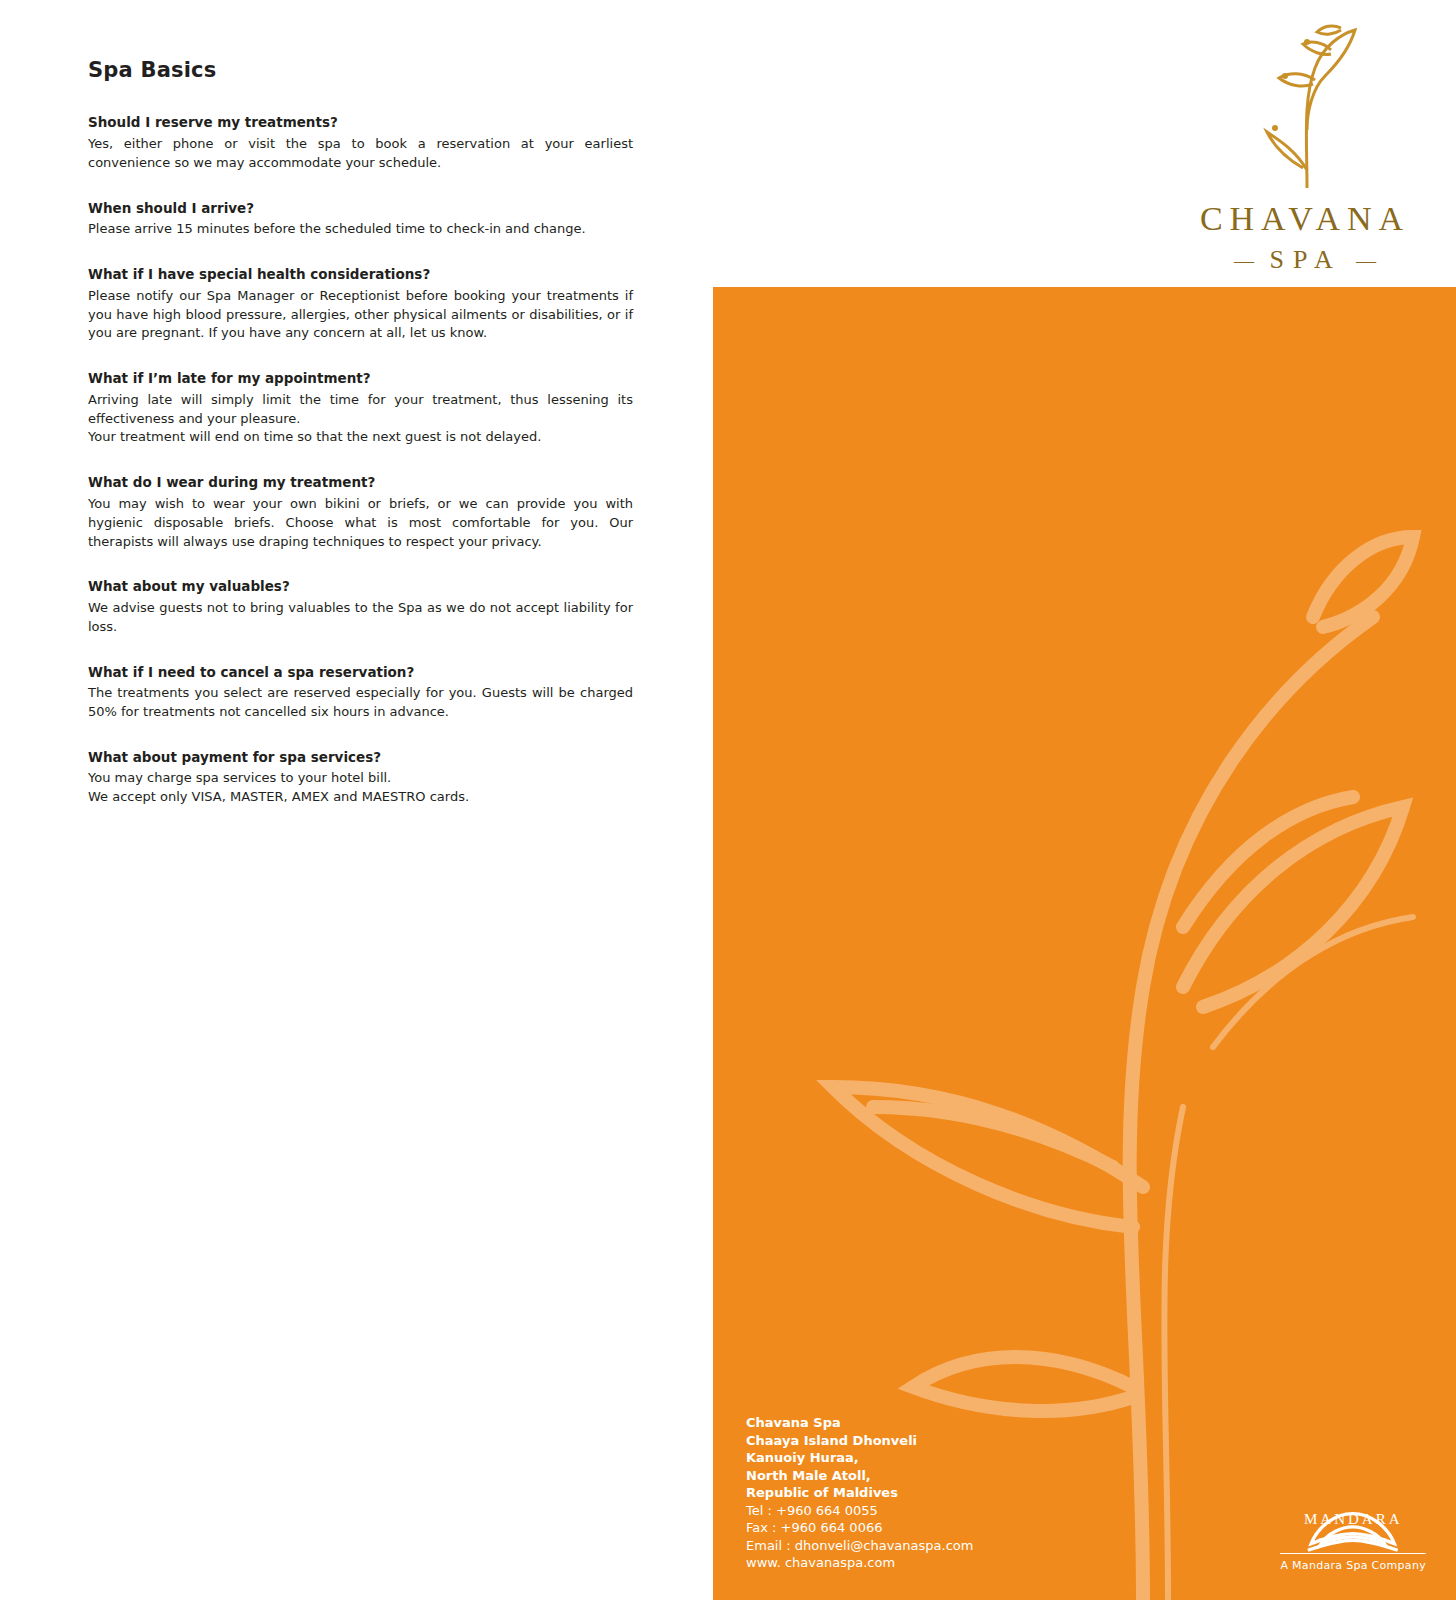Spa Basics
Should I reserve my treatments?
Yes, either phone or visit the spa to book a reservation at your earliest convenience so we may accommodate your schedule.
When should I arrive?
Please arrive 15 minutes before the scheduled time to check-in and change.
What if I have special health considerations?
Please notify our Spa Manager or Receptionist before booking your treatments if you have high blood pressure, allergies, other physical ailments or disabilities, or if you are pregnant. If you have any concern at all, let us know.
What if I’m late for my appointment?
Arriving late will simply limit the time for your treatment, thus lessening its effectiveness and your pleasure.
Your treatment will end on time so that the next guest is not delayed.
What do I wear during my treatment?
You may wish to wear your own bikini or briefs, or we can provide you with hygienic disposable briefs. Choose what is most comfortable for you. Our therapists will always use draping techniques to respect your privacy.
What about my valuables?
We advise guests not to bring valuables to the Spa as we do not accept liability for loss.
What if I need to cancel a spa reservation?
The treatments you select are reserved especially for you. Guests will be charged 50% for treatments not cancelled six hours in advance.
What about payment for spa services?
You may charge spa services to your hotel bill.
We accept only VISA, MASTER, AMEX and MAESTRO cards.
CHAVANA
— SPA —
Chavana Spa
Chaaya Island Dhonveli
Kanuoiy Huraa,
North Male Atoll,
Republic of Maldives
Tel : +960 664 0055
Fax : +960 664 0066
Email : dhonveli@chavanaspa.com
www. chavanaspa.com
MANDARA
— SPA —
A Mandara Spa Company